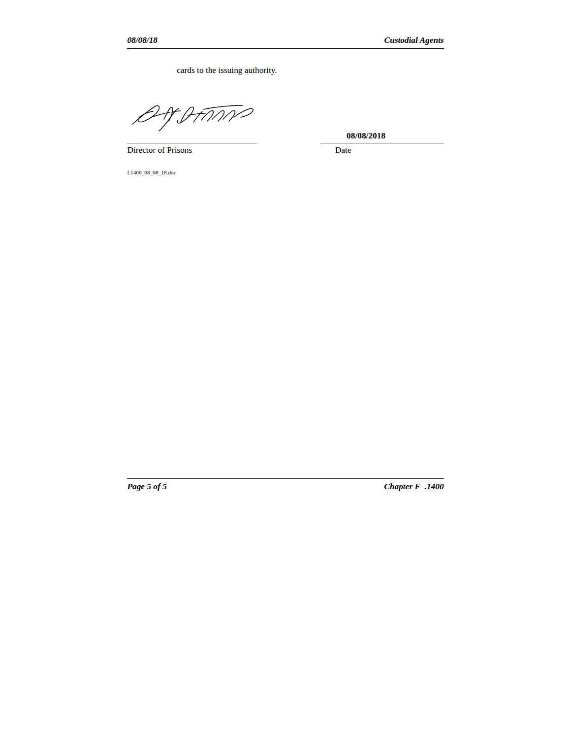08/08/18 Custodial Agents
cards to the issuing authority.
08/08/2018
Director of Prisons
Date
f.1400_08_08_18.doc
Page 5 of 5 Chapter F .1400